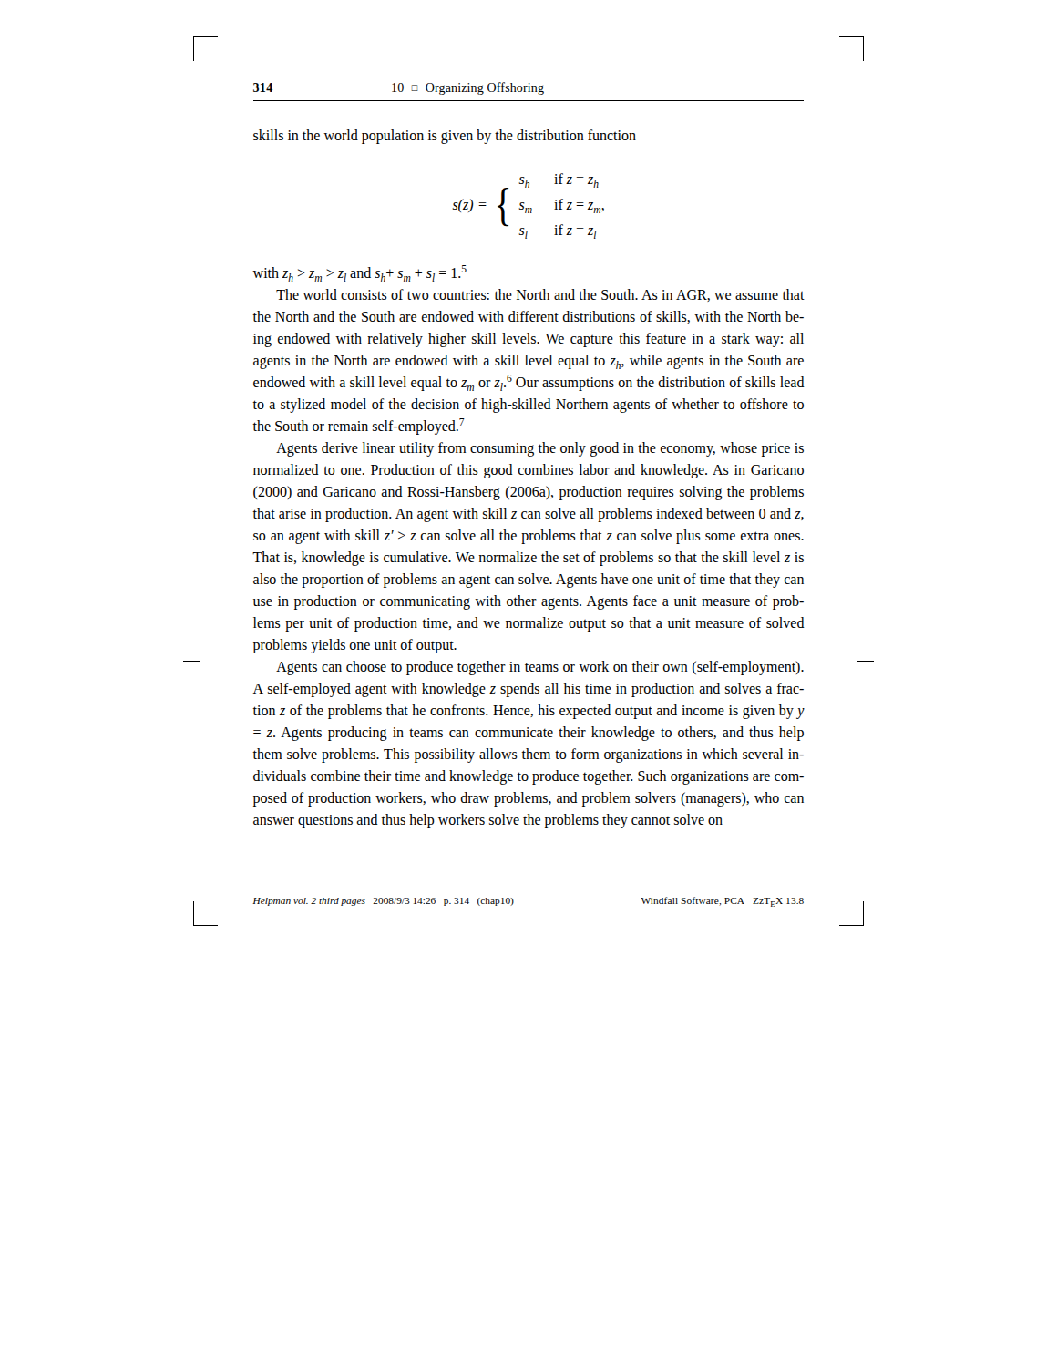314 10 □ Organizing Offshoring
skills in the world population is given by the distribution function
s(z)= {
| s h | if z = z h |
| s m | if z = z m , |
| s l | if z = z l |
with zh > zm > zl and sh+ sm + sl = 1.5
The world consists of two countries: the North and the South. As in AGR, we assume that the North and the South are endowed with different distributions of skills, with the North being endowed with relatively higher skill levels. We capture this feature in a stark way: all agents in the North are endowed with a skill level equal to zh, while agents in the South are endowed with a skill level equal to zm or zl.6 Our assumptions on the distribution of skills lead to a stylized model of the decision of high-skilled Northern agents of whether to offshore to the South or remain self-employed.7
Agents derive linear utility from consuming the only good in the economy, whose price is normalized to one. Production of this good combines labor and knowledge. As in Garicano (2000) and Garicano and Rossi-Hansberg (2006a), production requires solving the problems that arise in production. An agent with skill z can solve all problems indexed between 0 and z, so an agent with skill z′ > z can solve all the problems that z can solve plus some extra ones. That is, knowledge is cumulative. We normalize the set of problems so that the skill level z is also the proportion of problems an agent can solve. Agents have one unit of time that they can use in production or communicating with other agents. Agents face a unit measure of problems per unit of production time, and we normalize output so that a unit measure of solved problems yields one unit of output.
Agents can choose to produce together in teams or work on their own (self-employment). A self-employed agent with knowledge z spends all his time in production and solves a fraction z of the problems that he confronts. Hence, his expected output and income is given by y = z. Agents producing in teams can communicate their knowledge to others, and thus help them solve problems. This possibility allows them to form organizations in which several individuals combine their time and knowledge to produce together. Such organizations are composed of production workers, who draw problems, and problem solvers (managers), who can answer questions and thus help workers solve the problems they cannot solve on
Helpman vol. 2 third pages 2008/9/3 14:26 p. 314 (chap10) Windfall Software, PCA ZzTEX 13.8